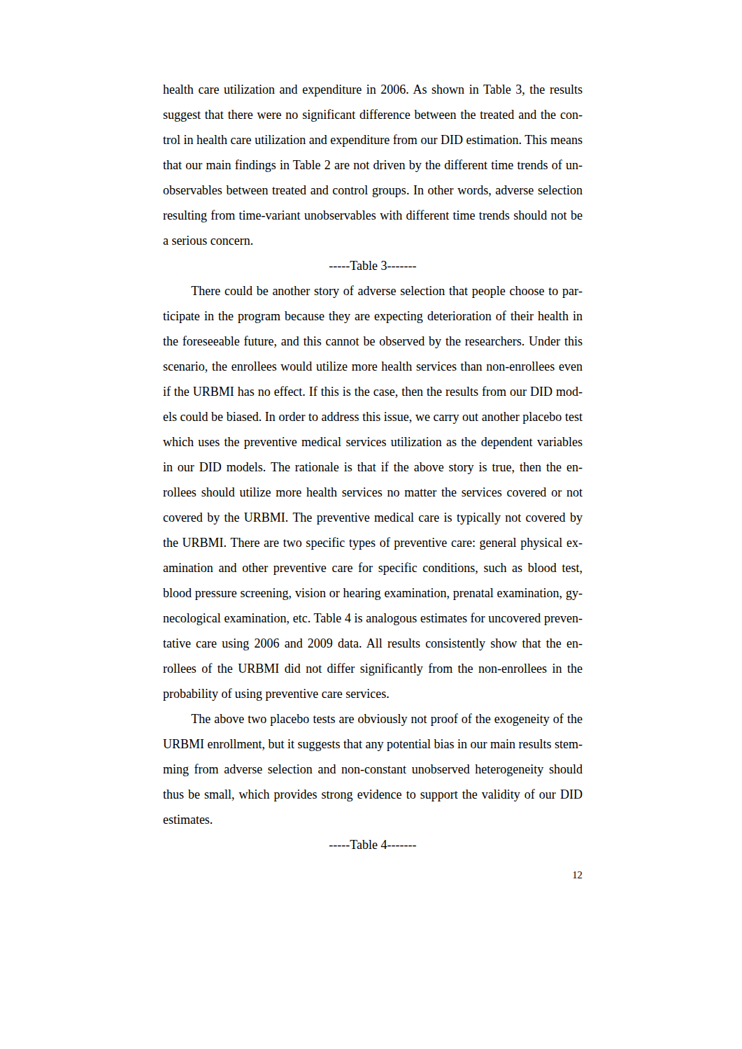health care utilization and expenditure in 2006. As shown in Table 3, the results suggest that there were no significant difference between the treated and the control in health care utilization and expenditure from our DID estimation. This means that our main findings in Table 2 are not driven by the different time trends of unobservables between treated and control groups. In other words, adverse selection resulting from time-variant unobservables with different time trends should not be a serious concern.
-----Table 3-------
There could be another story of adverse selection that people choose to participate in the program because they are expecting deterioration of their health in the foreseeable future, and this cannot be observed by the researchers. Under this scenario, the enrollees would utilize more health services than non-enrollees even if the URBMI has no effect. If this is the case, then the results from our DID models could be biased. In order to address this issue, we carry out another placebo test which uses the preventive medical services utilization as the dependent variables in our DID models. The rationale is that if the above story is true, then the enrollees should utilize more health services no matter the services covered or not covered by the URBMI. The preventive medical care is typically not covered by the URBMI. There are two specific types of preventive care: general physical examination and other preventive care for specific conditions, such as blood test, blood pressure screening, vision or hearing examination, prenatal examination, gynecological examination, etc. Table 4 is analogous estimates for uncovered preventative care using 2006 and 2009 data. All results consistently show that the enrollees of the URBMI did not differ significantly from the non-enrollees in the probability of using preventive care services.
The above two placebo tests are obviously not proof of the exogeneity of the URBMI enrollment, but it suggests that any potential bias in our main results stemming from adverse selection and non-constant unobserved heterogeneity should thus be small, which provides strong evidence to support the validity of our DID estimates.
-----Table 4-------
12